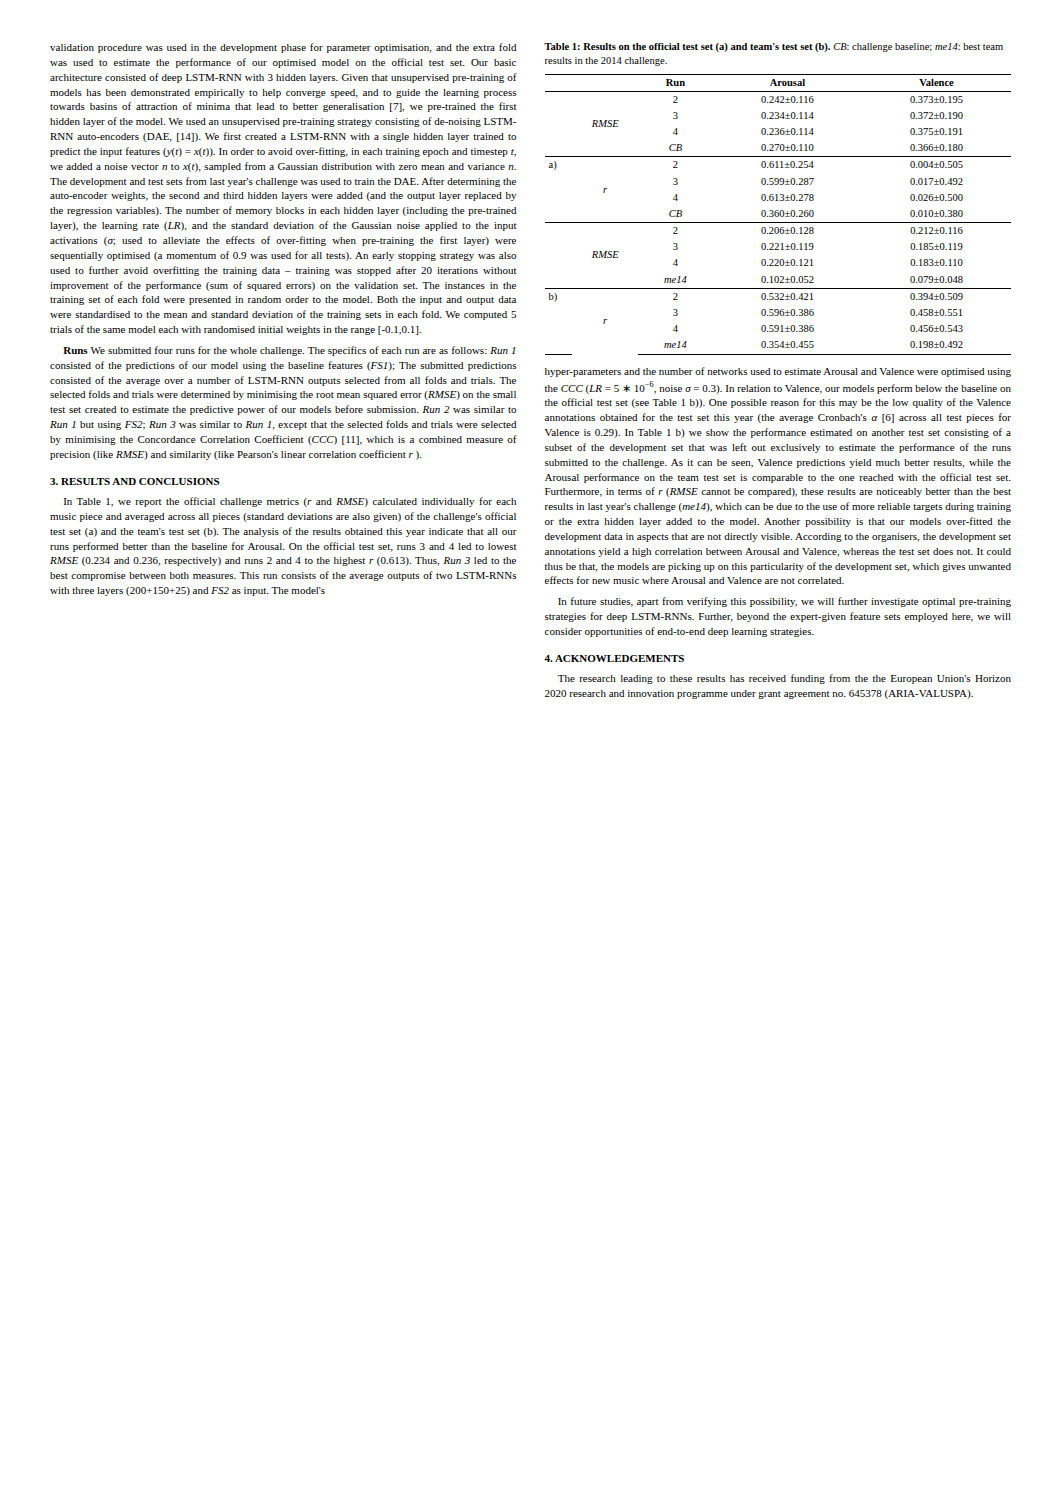validation procedure was used in the development phase for parameter optimisation, and the extra fold was used to estimate the performance of our optimised model on the official test set. Our basic architecture consisted of deep LSTM-RNN with 3 hidden layers. Given that unsupervised pre-training of models has been demonstrated empirically to help converge speed, and to guide the learning process towards basins of attraction of minima that lead to better generalisation [7], we pre-trained the first hidden layer of the model. We used an unsupervised pre-training strategy consisting of de-noising LSTM-RNN auto-encoders (DAE, [14]). We first created a LSTM-RNN with a single hidden layer trained to predict the input features (y(t) = x(t)). In order to avoid over-fitting, in each training epoch and timestep t, we added a noise vector n to x(t), sampled from a Gaussian distribution with zero mean and variance n. The development and test sets from last year's challenge was used to train the DAE. After determining the auto-encoder weights, the second and third hidden layers were added (and the output layer replaced by the regression variables). The number of memory blocks in each hidden layer (including the pre-trained layer), the learning rate (LR), and the standard deviation of the Gaussian noise applied to the input activations (σ; used to alleviate the effects of over-fitting when pre-training the first layer) were sequentially optimised (a momentum of 0.9 was used for all tests). An early stopping strategy was also used to further avoid overfitting the training data – training was stopped after 20 iterations without improvement of the performance (sum of squared errors) on the validation set. The instances in the training set of each fold were presented in random order to the model. Both the input and output data were standardised to the mean and standard deviation of the training sets in each fold. We computed 5 trials of the same model each with randomised initial weights in the range [-0.1,0.1].
Runs We submitted four runs for the whole challenge. The specifics of each run are as follows: Run 1 consisted of the predictions of our model using the baseline features (FS1); The submitted predictions consisted of the average over a number of LSTM-RNN outputs selected from all folds and trials. The selected folds and trials were determined by minimising the root mean squared error (RMSE) on the small test set created to estimate the predictive power of our models before submission. Run 2 was similar to Run 1 but using FS2; Run 3 was similar to Run 1, except that the selected folds and trials were selected by minimising the Concordance Correlation Coefficient (CCC) [11], which is a combined measure of precision (like RMSE) and similarity (like Pearson's linear correlation coefficient r ).
3. RESULTS AND CONCLUSIONS
In Table 1, we report the official challenge metrics (r and RMSE) calculated individually for each music piece and averaged across all pieces (standard deviations are also given) of the challenge's official test set (a) and the team's test set (b). The analysis of the results obtained this year indicate that all our runs performed better than the baseline for Arousal. On the official test set, runs 3 and 4 led to lowest RMSE (0.234 and 0.236, respectively) and runs 2 and 4 to the highest r (0.613). Thus, Run 3 led to the best compromise between both measures. This run consists of the average outputs of two LSTM-RNNs with three layers (200+150+25) and FS2 as input. The model's
Table 1: Results on the official test set (a) and team's test set (b). CB: challenge baseline; me14: best team results in the 2014 challenge.
| | | Run | Arousal | Valence |
| --- | --- | --- | --- | --- |
| | RMSE | 2 | 0.242±0.116 | 0.373±0.195 |
| | 3 | 0.234±0.114 | 0.372±0.190 |
| | 4 | 0.236±0.114 | 0.375±0.191 |
| | CB | 0.270±0.110 | 0.366±0.180 |
| a) | r | 2 | 0.611±0.254 | 0.004±0.505 |
| | 3 | 0.599±0.287 | 0.017±0.492 |
| | 4 | 0.613±0.278 | 0.026±0.500 |
| | CB | 0.360±0.260 | 0.010±0.380 |
| | RMSE | 2 | 0.206±0.128 | 0.212±0.116 |
| | 3 | 0.221±0.119 | 0.185±0.119 |
| | 4 | 0.220±0.121 | 0.183±0.110 |
| | me14 | 0.102±0.052 | 0.079±0.048 |
| b) | r | 2 | 0.532±0.421 | 0.394±0.509 |
| | 3 | 0.596±0.386 | 0.458±0.551 |
| | 4 | 0.591±0.386 | 0.456±0.543 |
| | me14 | 0.354±0.455 | 0.198±0.492 |
hyper-parameters and the number of networks used to estimate Arousal and Valence were optimised using the CCC (LR = 5 ∗ 10−6, noise σ = 0.3). In relation to Valence, our models perform below the baseline on the official test set (see Table 1 b)). One possible reason for this may be the low quality of the Valence annotations obtained for the test set this year (the average Cronbach's α [6] across all test pieces for Valence is 0.29). In Table 1 b) we show the performance estimated on another test set consisting of a subset of the development set that was left out exclusively to estimate the performance of the runs submitted to the challenge. As it can be seen, Valence predictions yield much better results, while the Arousal performance on the team test set is comparable to the one reached with the official test set. Furthermore, in terms of r (RMSE cannot be compared), these results are noticeably better than the best results in last year's challenge (me14), which can be due to the use of more reliable targets during training or the extra hidden layer added to the model. Another possibility is that our models over-fitted the development data in aspects that are not directly visible. According to the organisers, the development set annotations yield a high correlation between Arousal and Valence, whereas the test set does not. It could thus be that, the models are picking up on this particularity of the development set, which gives unwanted effects for new music where Arousal and Valence are not correlated.
In future studies, apart from verifying this possibility, we will further investigate optimal pre-training strategies for deep LSTM-RNNs. Further, beyond the expert-given feature sets employed here, we will consider opportunities of end-to-end deep learning strategies.
4. ACKNOWLEDGEMENTS
The research leading to these results has received funding from the the European Union's Horizon 2020 research and innovation programme under grant agreement no. 645378 (ARIA-VALUSPA).